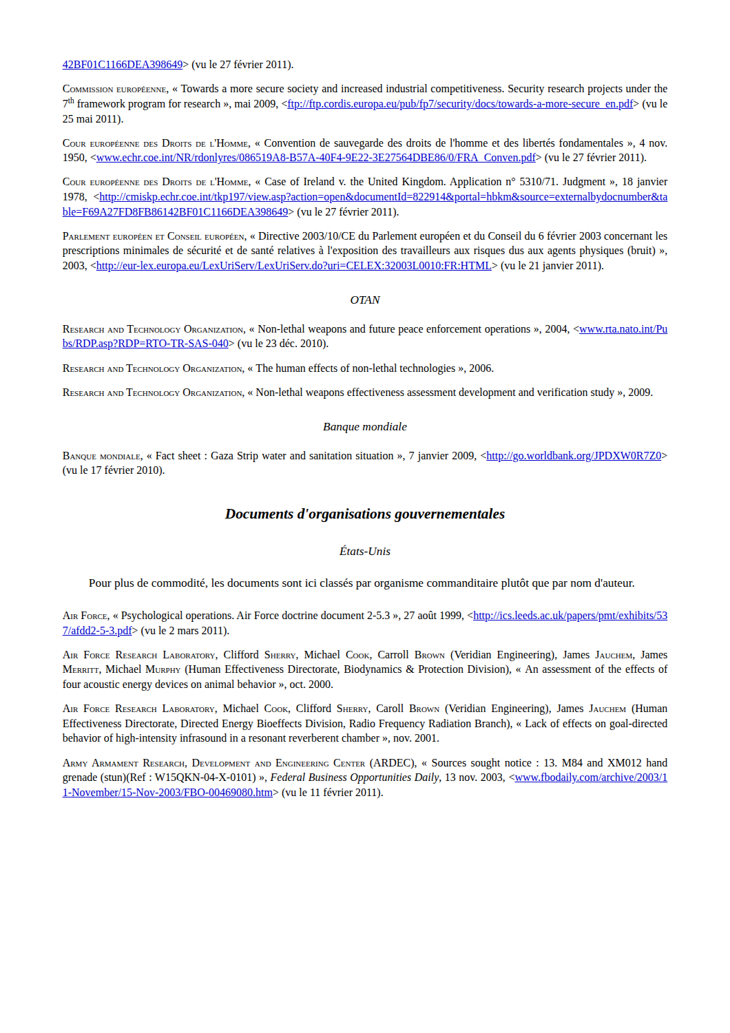42BF01C1166DEA398649> (vu le 27 février 2011).
Commission européenne, « Towards a more secure society and increased industrial competitiveness. Security research projects under the 7th framework program for research », mai 2009, <ftp://ftp.cordis.europa.eu/pub/fp7/security/docs/towards-a-more-secure_en.pdf> (vu le 25 mai 2011).
Cour européenne des Droits de l'Homme, « Convention de sauvegarde des droits de l'homme et des libertés fondamentales », 4 nov. 1950, <www.echr.coe.int/NR/rdonlyres/086519A8-B57A-40F4-9E22-3E27564DBE86/0/FRA_Conven.pdf> (vu le 27 février 2011).
Cour européenne des Droits de l'Homme, « Case of Ireland v. the United Kingdom. Application n° 5310/71. Judgment », 18 janvier 1978, <http://cmiskp.echr.coe.int/tkp197/view.asp?action=open&documentId=822914&portal=hbkm&source=externalbydocnumber&table=F69A27FD8FB86142BF01C1166DEA398649> (vu le 27 février 2011).
Parlement européen et Conseil européen, « Directive 2003/10/CE du Parlement européen et du Conseil du 6 février 2003 concernant les prescriptions minimales de sécurité et de santé relatives à l'exposition des travailleurs aux risques dus aux agents physiques (bruit) », 2003, <http://eur-lex.europa.eu/LexUriServ/LexUriServ.do?uri=CELEX:32003L0010:FR:HTML> (vu le 21 janvier 2011).
OTAN
Research and Technology Organization, « Non-lethal weapons and future peace enforcement operations », 2004, <www.rta.nato.int/Pubs/RDP.asp?RDP=RTO-TR-SAS-040> (vu le 23 déc. 2010).
Research and Technology Organization, « The human effects of non-lethal technologies », 2006.
Research and Technology Organization, « Non-lethal weapons effectiveness assessment development and verification study », 2009.
Banque mondiale
Banque mondiale, « Fact sheet : Gaza Strip water and sanitation situation », 7 janvier 2009, <http://go.worldbank.org/JPDXW0R7Z0> (vu le 17 février 2010).
Documents d'organisations gouvernementales
États-Unis
Pour plus de commodité, les documents sont ici classés par organisme commanditaire plutôt que par nom d'auteur.
Air Force, « Psychological operations. Air Force doctrine document 2-5.3 », 27 août 1999, <http://ics.leeds.ac.uk/papers/pmt/exhibits/537/afdd2-5-3.pdf> (vu le 2 mars 2011).
Air Force Research Laboratory, Clifford Sherry, Michael Cook, Carroll Brown (Veridian Engineering), James Jauchem, James Merritt, Michael Murphy (Human Effectiveness Directorate, Biodynamics & Protection Division), « An assessment of the effects of four acoustic energy devices on animal behavior », oct. 2000.
Air Force Research Laboratory, Michael Cook, Clifford Sherry, Caroll Brown (Veridian Engineering), James Jauchem (Human Effectiveness Directorate, Directed Energy Bioeffects Division, Radio Frequency Radiation Branch), « Lack of effects on goal-directed behavior of high-intensity infrasound in a resonant reverberent chamber », nov. 2001.
Army Armament Research, Development and Engineering Center (ARDEC), « Sources sought notice : 13. M84 and XM012 hand grenade (stun)(Ref : W15QKN-04-X-0101) », Federal Business Opportunities Daily, 13 nov. 2003, <www.fbodaily.com/archive/2003/11-November/15-Nov-2003/FBO-00469080.htm> (vu le 11 février 2011).